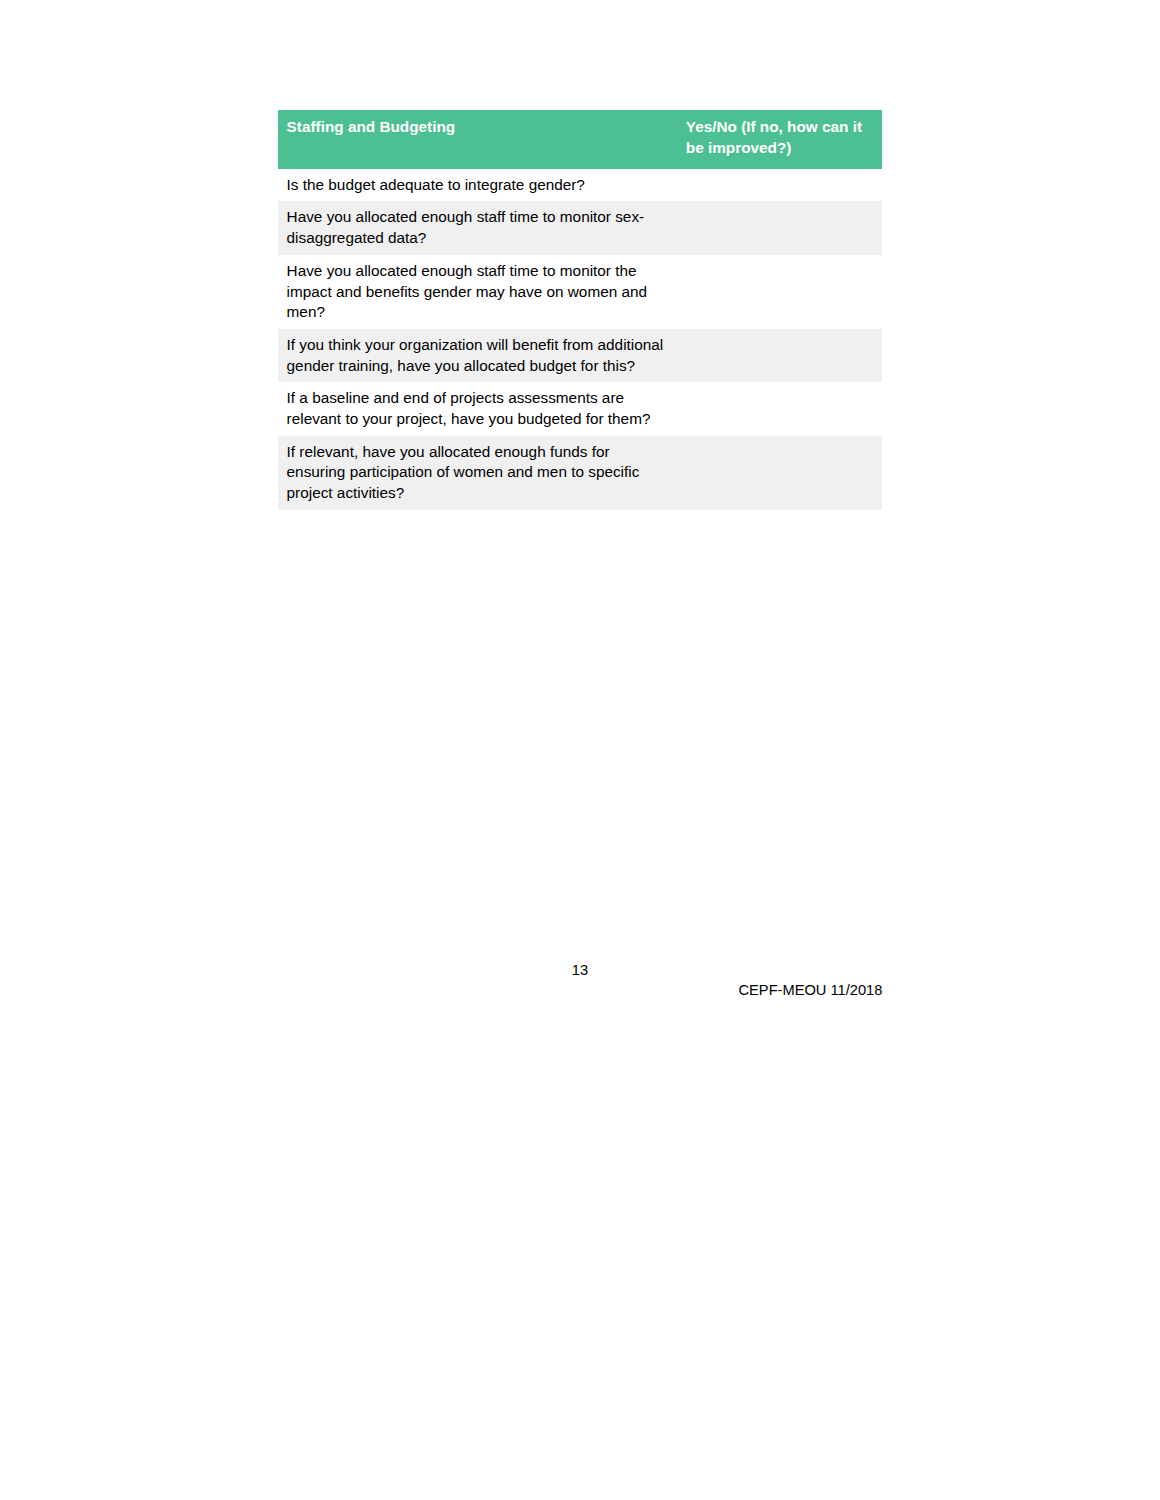| Staffing and Budgeting | Yes/No (If no, how can it be improved?) |
| --- | --- |
| Is the budget adequate to integrate gender? | |
| Have you allocated enough staff time to monitor sex-disaggregated data? | |
| Have you allocated enough staff time to monitor the impact and benefits gender may have on women and men? | |
| If you think your organization will benefit from additional gender training, have you allocated budget for this? | |
| If a baseline and end of projects assessments are relevant to your project, have you budgeted for them? | |
| If relevant, have you allocated enough funds for ensuring participation of women and men to specific project activities? | |
13
CEPF-MEOU 11/2018